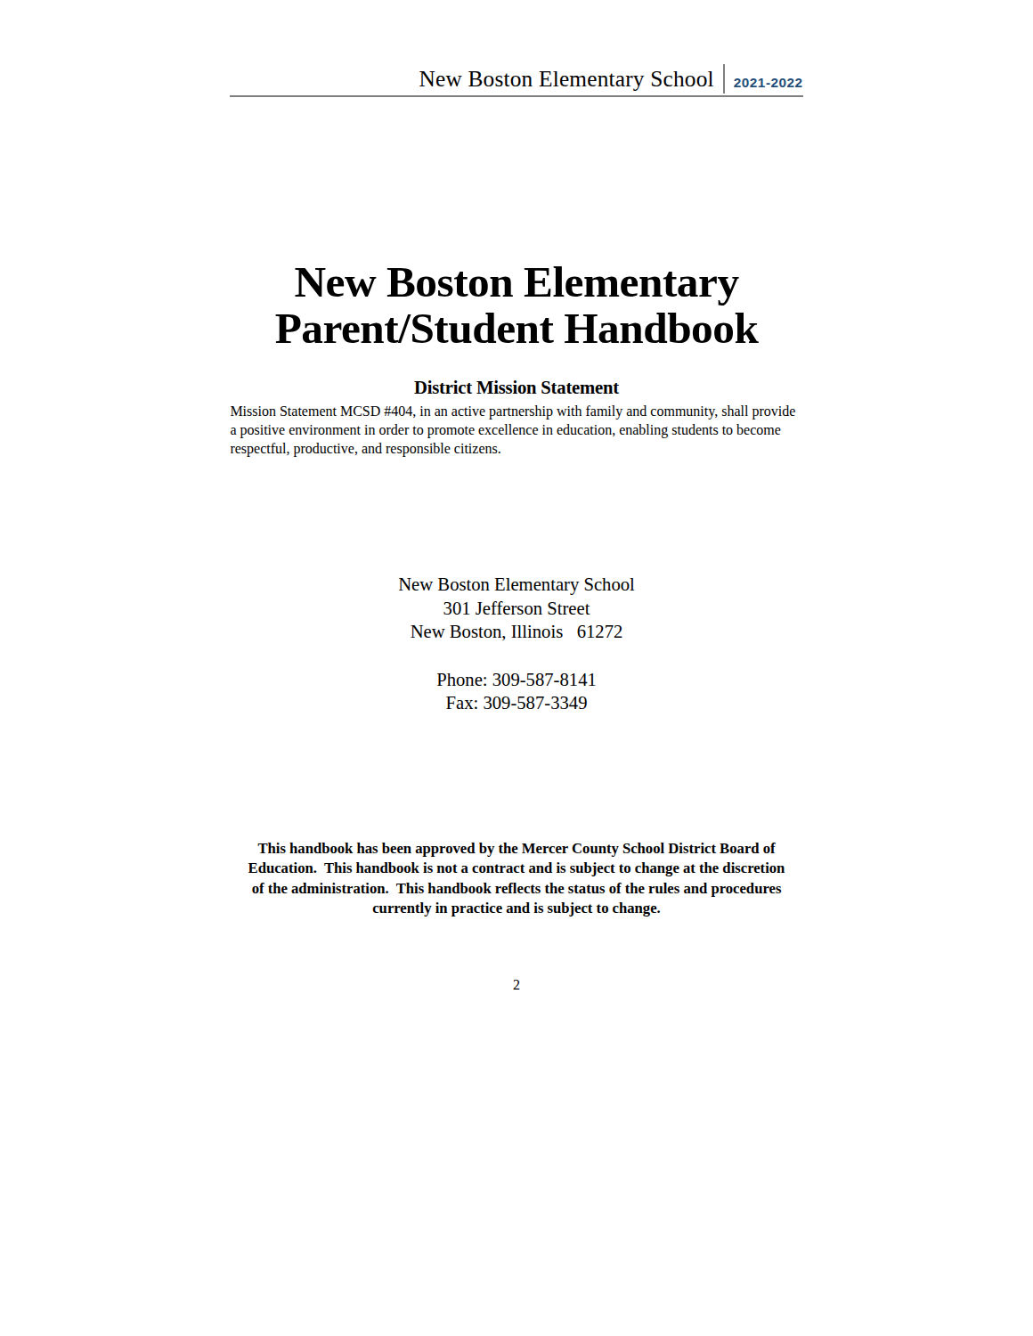New Boston Elementary School 2021-2022
New Boston Elementary Parent/Student Handbook
District Mission Statement
Mission Statement MCSD #404, in an active partnership with family and community, shall provide a positive environment in order to promote excellence in education, enabling students to become respectful, productive, and responsible citizens.
New Boston Elementary School
301 Jefferson Street
New Boston, Illinois 61272
Phone: 309-587-8141
Fax: 309-587-3349
This handbook has been approved by the Mercer County School District Board of Education. This handbook is not a contract and is subject to change at the discretion of the administration. This handbook reflects the status of the rules and procedures currently in practice and is subject to change.
2